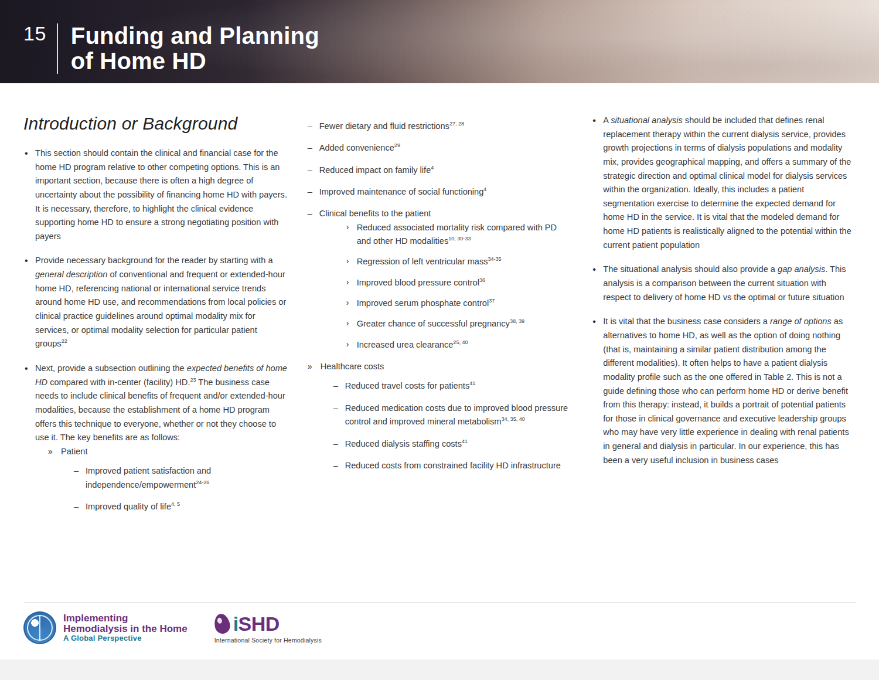15
Funding and Planning
of Home HD
Introduction or Background
This section should contain the clinical and financial case for the home HD program relative to other competing options. This is an important section, because there is often a high degree of uncertainty about the possibility of financing home HD with payers. It is necessary, therefore, to highlight the clinical evidence supporting home HD to ensure a strong negotiating position with payers
Provide necessary background for the reader by starting with a general description of conventional and frequent or extended-hour home HD, referencing national or international service trends around home HD use, and recommendations from local policies or clinical practice guidelines around optimal modality mix for services, or optimal modality selection for particular patient groups22
Next, provide a subsection outlining the expected benefits of home HD compared with in-center (facility) HD.23 The business case needs to include clinical benefits of frequent and/or extended-hour modalities, because the establishment of a home HD program offers this technique to everyone, whether or not they choose to use it. The key benefits are as follows:
Patient
Improved patient satisfaction and independence/empowerment24-26
Improved quality of life4, 5
Fewer dietary and fluid restrictions27, 28
Added convenience29
Reduced impact on family life4
Improved maintenance of social functioning4
Clinical benefits to the patient
Reduced associated mortality risk compared with PD and other HD modalities10, 30-33
Regression of left ventricular mass34-35
Improved blood pressure control36
Improved serum phosphate control37
Greater chance of successful pregnancy38, 39
Increased urea clearance25, 40
Healthcare costs
Reduced travel costs for patients41
Reduced medication costs due to improved blood pressure control and improved mineral metabolism34, 35, 40
Reduced dialysis staffing costs41
Reduced costs from constrained facility HD infrastructure
A situational analysis should be included that defines renal replacement therapy within the current dialysis service, provides growth projections in terms of dialysis populations and modality mix, provides geographical mapping, and offers a summary of the strategic direction and optimal clinical model for dialysis services within the organization. Ideally, this includes a patient segmentation exercise to determine the expected demand for home HD in the service. It is vital that the modeled demand for home HD patients is realistically aligned to the potential within the current patient population
The situational analysis should also provide a gap analysis. This analysis is a comparison between the current situation with respect to delivery of home HD vs the optimal or future situation
It is vital that the business case considers a range of options as alternatives to home HD, as well as the option of doing nothing (that is, maintaining a similar patient distribution among the different modalities). It often helps to have a patient dialysis modality profile such as the one offered in Table 2. This is not a guide defining those who can perform home HD or derive benefit from this therapy: instead, it builds a portrait of potential patients for those in clinical governance and executive leadership groups who may have very little experience in dealing with renal patients in general and dialysis in particular. In our experience, this has been a very useful inclusion in business cases
Implementing
Hemodialysis in the Home
A Global Perspective
i SHD
International Society for Hemodialysis